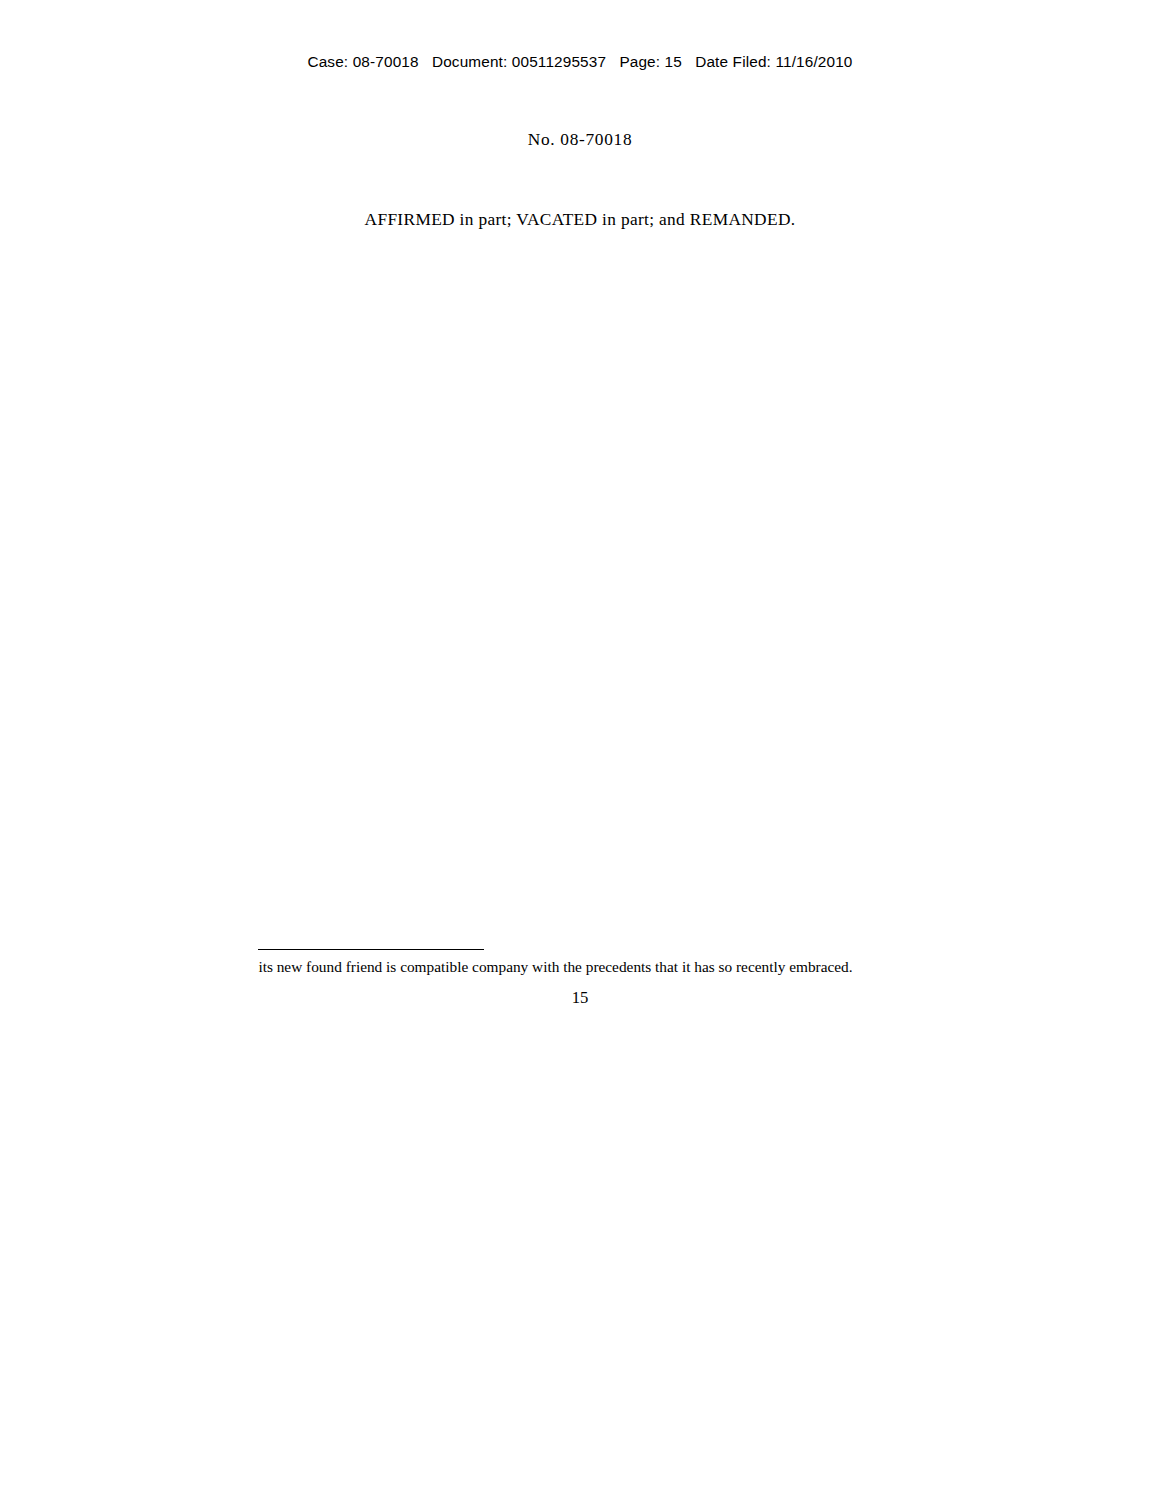Case: 08-70018 Document: 00511295537 Page: 15 Date Filed: 11/16/2010
No. 08-70018
AFFIRMED in part; VACATED in part; and REMANDED.
its new found friend is compatible company with the precedents that it has so recently embraced.
15